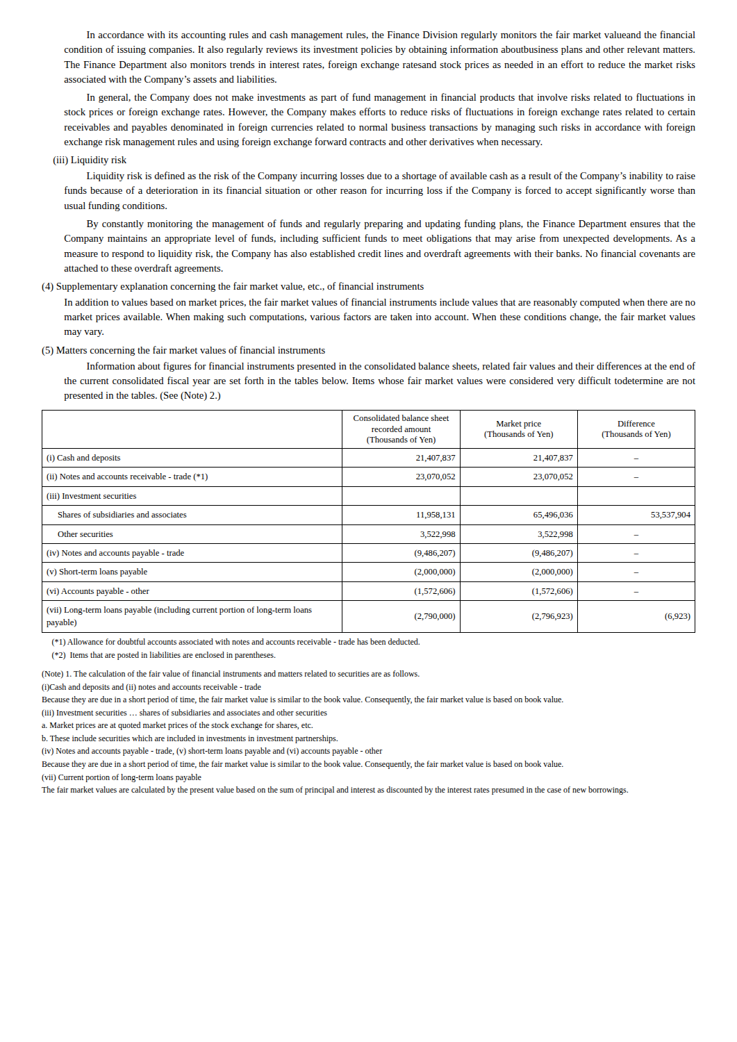In accordance with its accounting rules and cash management rules, the Finance Division regularly monitors the fair market valueand the financial condition of issuing companies. It also regularly reviews its investment policies by obtaining information aboutbusiness plans and other relevant matters. The Finance Department also monitors trends in interest rates, foreign exchange ratesand stock prices as needed in an effort to reduce the market risks associated with the Company’s assets and liabilities.
In general, the Company does not make investments as part of fund management in financial products that involve risks related to fluctuations in stock prices or foreign exchange rates. However, the Company makes efforts to reduce risks of fluctuations in foreign exchange rates related to certain receivables and payables denominated in foreign currencies related to normal business transactions by managing such risks in accordance with foreign exchange risk management rules and using foreign exchange forward contracts and other derivatives when necessary.
(iii) Liquidity risk
Liquidity risk is defined as the risk of the Company incurring losses due to a shortage of available cash as a result of the Company’s inability to raise funds because of a deterioration in its financial situation or other reason for incurring loss if the Company is forced to accept significantly worse than usual funding conditions.
By constantly monitoring the management of funds and regularly preparing and updating funding plans, the Finance Department ensures that the Company maintains an appropriate level of funds, including sufficient funds to meet obligations that may arise from unexpected developments. As a measure to respond to liquidity risk, the Company has also established credit lines and overdraft agreements with their banks. No financial covenants are attached to these overdraft agreements.
(4) Supplementary explanation concerning the fair market value, etc., of financial instruments
In addition to values based on market prices, the fair market values of financial instruments include values that are reasonably computed when there are no market prices available. When making such computations, various factors are taken into account. When these conditions change, the fair market values may vary.
(5) Matters concerning the fair market values of financial instruments
Information about figures for financial instruments presented in the consolidated balance sheets, related fair values and their differences at the end of the current consolidated fiscal year are set forth in the tables below. Items whose fair market values were considered very difficult todetermine are not presented in the tables. (See (Note) 2.)
| | Consolidated balance sheet recorded amount (Thousands of Yen) | Market price (Thousands of Yen) | Difference (Thousands of Yen) |
| --- | --- | --- | --- |
| (i) Cash and deposits | 21,407,837 | 21,407,837 | – |
| (ii) Notes and accounts receivable - trade (*1) | 23,070,052 | 23,070,052 | – |
| (iii) Investment securities | | | |
| Shares of subsidiaries and associates | 11,958,131 | 65,496,036 | 53,537,904 |
| Other securities | 3,522,998 | 3,522,998 | – |
| (iv) Notes and accounts payable - trade | (9,486,207) | (9,486,207) | – |
| (v) Short-term loans payable | (2,000,000) | (2,000,000) | – |
| (vi) Accounts payable - other | (1,572,606) | (1,572,606) | – |
| (vii) Long-term loans payable (including current portion of long-term loans payable) | (2,790,000) | (2,796,923) | (6,923) |
(*1) Allowance for doubtful accounts associated with notes and accounts receivable - trade has been deducted.
(*2) Items that are posted in liabilities are enclosed in parentheses.
(Note) 1. The calculation of the fair value of financial instruments and matters related to securities are as follows.
(i)Cash and deposits and (ii) notes and accounts receivable - trade
Because they are due in a short period of time, the fair market value is similar to the book value. Consequently, the fair market value is based on book value.
(iii) Investment securities … shares of subsidiaries and associates and other securities
a. Market prices are at quoted market prices of the stock exchange for shares, etc.
b. These include securities which are included in investments in investment partnerships.
(iv) Notes and accounts payable - trade, (v) short-term loans payable and (vi) accounts payable - other
Because they are due in a short period of time, the fair market value is similar to the book value. Consequently, the fair market value is based on book value.
(vii) Current portion of long-term loans payable
The fair market values are calculated by the present value based on the sum of principal and interest as discounted by the interest rates presumed in the case of new borrowings.